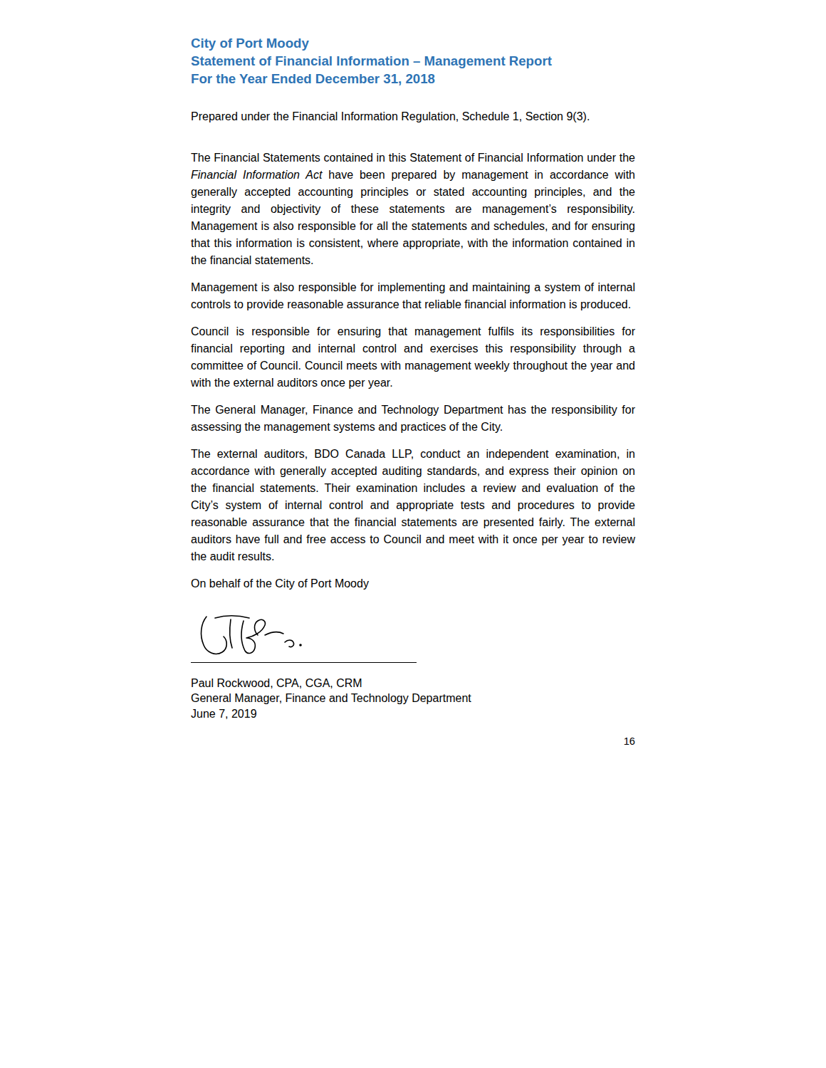City of Port Moody
Statement of Financial Information – Management Report
For the Year Ended December 31, 2018
Prepared under the Financial Information Regulation, Schedule 1, Section 9(3).
The Financial Statements contained in this Statement of Financial Information under the Financial Information Act have been prepared by management in accordance with generally accepted accounting principles or stated accounting principles, and the integrity and objectivity of these statements are management’s responsibility. Management is also responsible for all the statements and schedules, and for ensuring that this information is consistent, where appropriate, with the information contained in the financial statements.
Management is also responsible for implementing and maintaining a system of internal controls to provide reasonable assurance that reliable financial information is produced.
Council is responsible for ensuring that management fulfils its responsibilities for financial reporting and internal control and exercises this responsibility through a committee of Council. Council meets with management weekly throughout the year and with the external auditors once per year.
The General Manager, Finance and Technology Department has the responsibility for assessing the management systems and practices of the City.
The external auditors, BDO Canada LLP, conduct an independent examination, in accordance with generally accepted auditing standards, and express their opinion on the financial statements. Their examination includes a review and evaluation of the City’s system of internal control and appropriate tests and procedures to provide reasonable assurance that the financial statements are presented fairly. The external auditors have full and free access to Council and meet with it once per year to review the audit results.
On behalf of the City of Port Moody
Paul Rockwood, CPA, CGA, CRM
General Manager, Finance and Technology Department
June 7, 2019
16